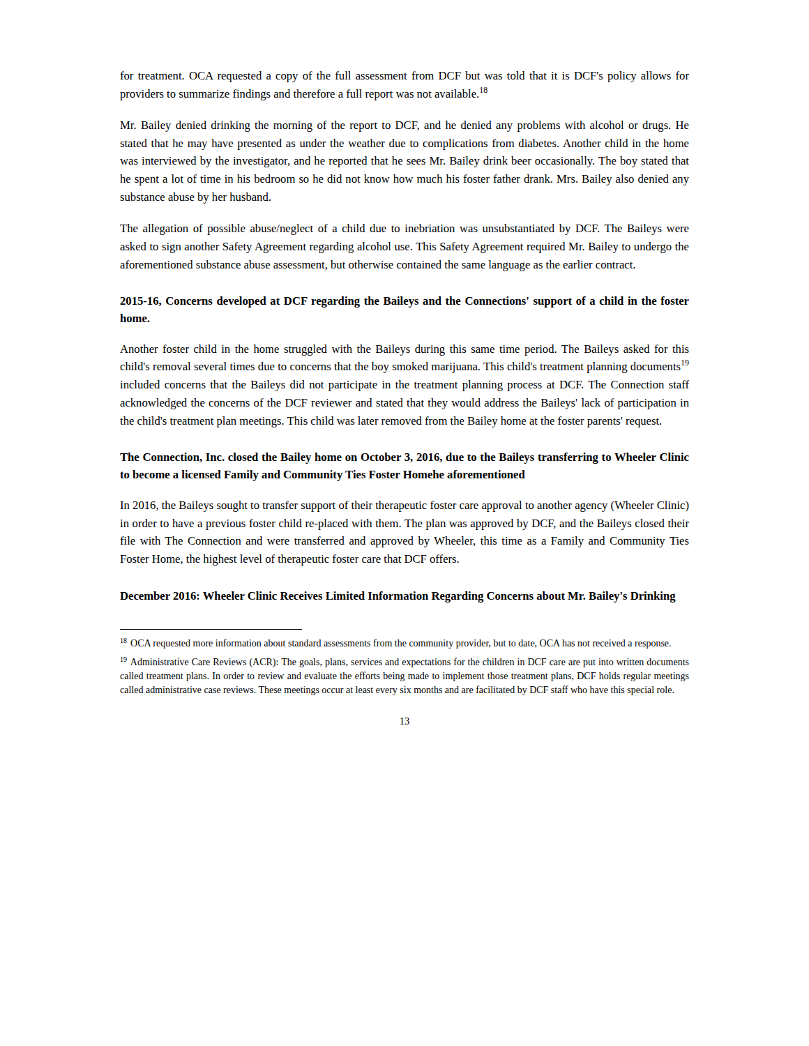for treatment. OCA requested a copy of the full assessment from DCF but was told that it is DCF's policy allows for providers to summarize findings and therefore a full report was not available.18
Mr. Bailey denied drinking the morning of the report to DCF, and he denied any problems with alcohol or drugs. He stated that he may have presented as under the weather due to complications from diabetes. Another child in the home was interviewed by the investigator, and he reported that he sees Mr. Bailey drink beer occasionally. The boy stated that he spent a lot of time in his bedroom so he did not know how much his foster father drank. Mrs. Bailey also denied any substance abuse by her husband.
The allegation of possible abuse/neglect of a child due to inebriation was unsubstantiated by DCF. The Baileys were asked to sign another Safety Agreement regarding alcohol use. This Safety Agreement required Mr. Bailey to undergo the aforementioned substance abuse assessment, but otherwise contained the same language as the earlier contract.
2015-16, Concerns developed at DCF regarding the Baileys and the Connections' support of a child in the foster home.
Another foster child in the home struggled with the Baileys during this same time period. The Baileys asked for this child's removal several times due to concerns that the boy smoked marijuana. This child's treatment planning documents19 included concerns that the Baileys did not participate in the treatment planning process at DCF. The Connection staff acknowledged the concerns of the DCF reviewer and stated that they would address the Baileys' lack of participation in the child's treatment plan meetings. This child was later removed from the Bailey home at the foster parents' request.
The Connection, Inc. closed the Bailey home on October 3, 2016, due to the Baileys transferring to Wheeler Clinic to become a licensed Family and Community Ties Foster Homehe aforementioned
In 2016, the Baileys sought to transfer support of their therapeutic foster care approval to another agency (Wheeler Clinic) in order to have a previous foster child re-placed with them. The plan was approved by DCF, and the Baileys closed their file with The Connection and were transferred and approved by Wheeler, this time as a Family and Community Ties Foster Home, the highest level of therapeutic foster care that DCF offers.
December 2016: Wheeler Clinic Receives Limited Information Regarding Concerns about Mr. Bailey's Drinking
18 OCA requested more information about standard assessments from the community provider, but to date, OCA has not received a response.
19 Administrative Care Reviews (ACR): The goals, plans, services and expectations for the children in DCF care are put into written documents called treatment plans. In order to review and evaluate the efforts being made to implement those treatment plans, DCF holds regular meetings called administrative case reviews. These meetings occur at least every six months and are facilitated by DCF staff who have this special role.
13